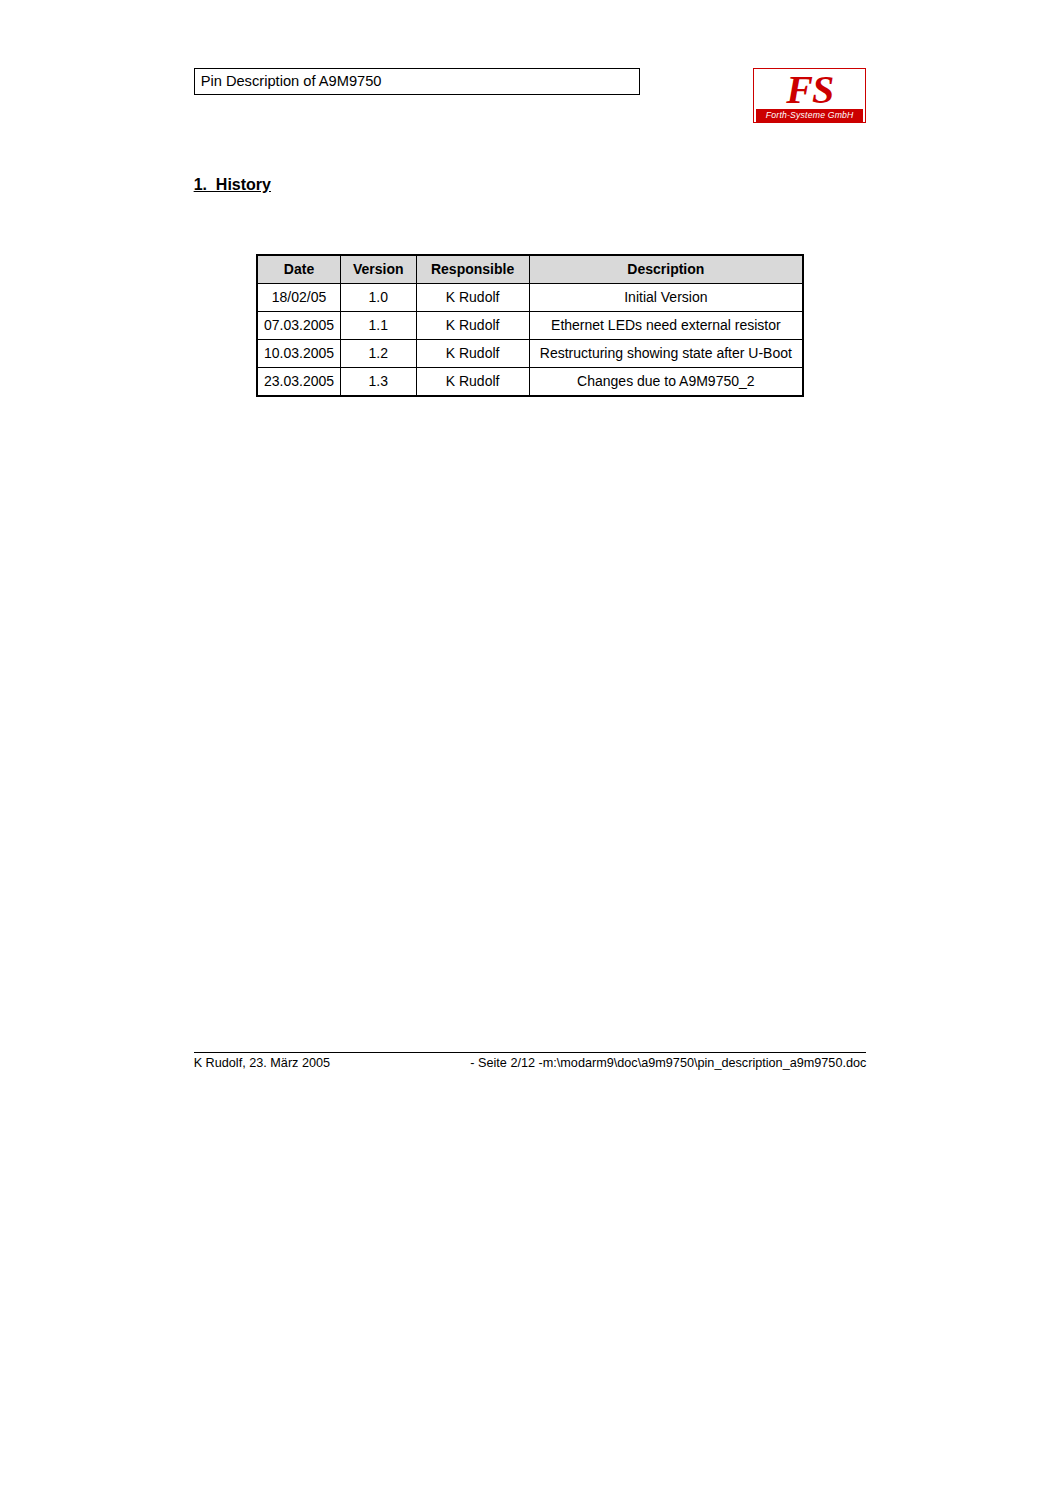Pin Description of A9M9750
FS
Forth-Systeme GmbH
1. History
| Date | Version | Responsible | Description |
| --- | --- | --- | --- |
| 18/02/05 | 1.0 | K Rudolf | Initial Version |
| 07.03.2005 | 1.1 | K Rudolf | Ethernet LEDs need external resistor |
| 10.03.2005 | 1.2 | K Rudolf | Restructuring showing state after U-Boot |
| 23.03.2005 | 1.3 | K Rudolf | Changes due to A9M9750_2 |
K Rudolf, 23. März 2005
- Seite 2/12 -m:\modarm9\doc\a9m9750\pin_description_a9m9750.doc